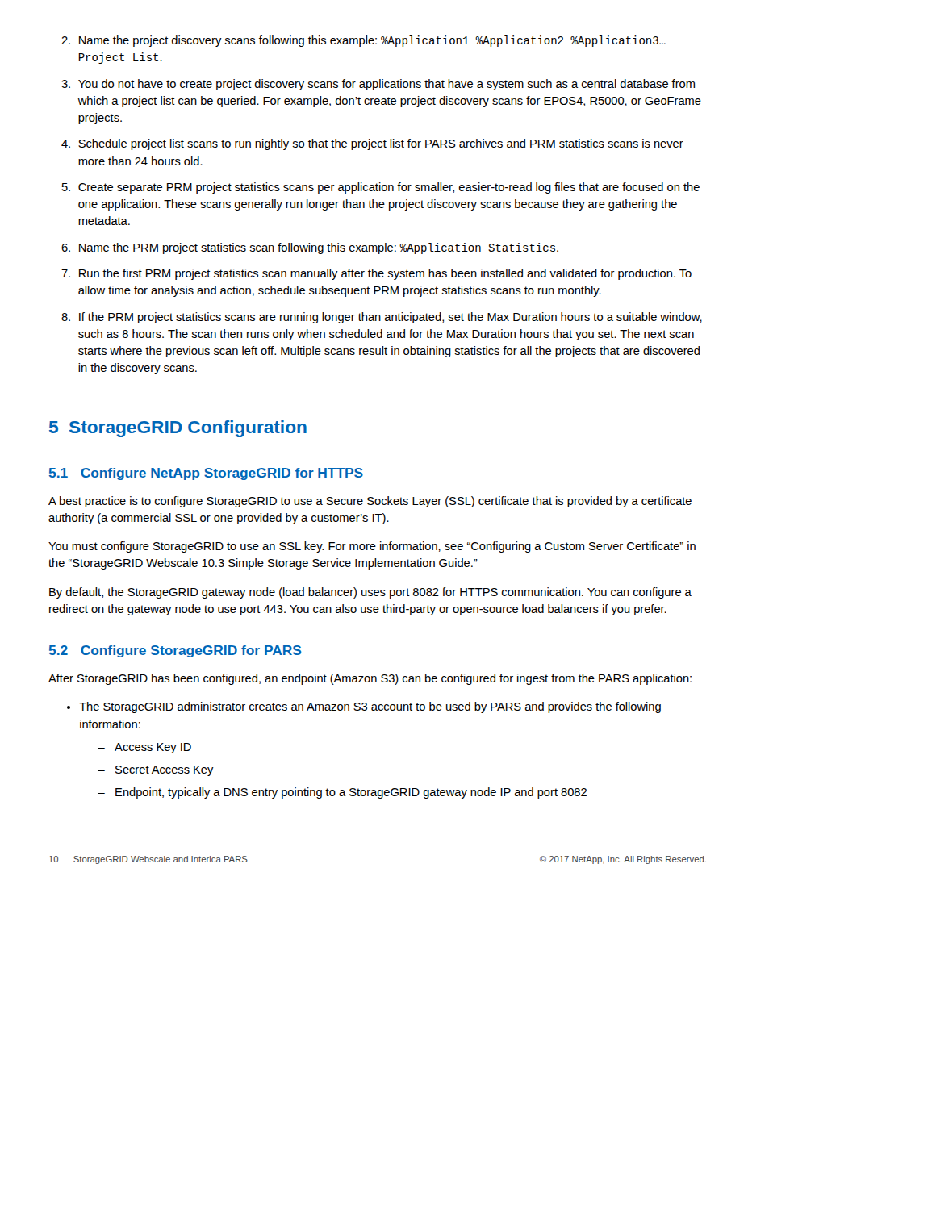Name the project discovery scans following this example: %Application1 %Application2 %Application3… Project List.
You do not have to create project discovery scans for applications that have a system such as a central database from which a project list can be queried. For example, don’t create project discovery scans for EPOS4, R5000, or GeoFrame projects.
Schedule project list scans to run nightly so that the project list for PARS archives and PRM statistics scans is never more than 24 hours old.
Create separate PRM project statistics scans per application for smaller, easier-to-read log files that are focused on the one application. These scans generally run longer than the project discovery scans because they are gathering the metadata.
Name the PRM project statistics scan following this example: %Application Statistics.
Run the first PRM project statistics scan manually after the system has been installed and validated for production. To allow time for analysis and action, schedule subsequent PRM project statistics scans to run monthly.
If the PRM project statistics scans are running longer than anticipated, set the Max Duration hours to a suitable window, such as 8 hours. The scan then runs only when scheduled and for the Max Duration hours that you set. The next scan starts where the previous scan left off. Multiple scans result in obtaining statistics for all the projects that are discovered in the discovery scans.
5 StorageGRID Configuration
5.1 Configure NetApp StorageGRID for HTTPS
A best practice is to configure StorageGRID to use a Secure Sockets Layer (SSL) certificate that is provided by a certificate authority (a commercial SSL or one provided by a customer’s IT).
You must configure StorageGRID to use an SSL key. For more information, see “Configuring a Custom Server Certificate” in the “StorageGRID Webscale 10.3 Simple Storage Service Implementation Guide.”
By default, the StorageGRID gateway node (load balancer) uses port 8082 for HTTPS communication. You can configure a redirect on the gateway node to use port 443. You can also use third-party or open-source load balancers if you prefer.
5.2 Configure StorageGRID for PARS
After StorageGRID has been configured, an endpoint (Amazon S3) can be configured for ingest from the PARS application:
The StorageGRID administrator creates an Amazon S3 account to be used by PARS and provides the following information:
Access Key ID
Secret Access Key
Endpoint, typically a DNS entry pointing to a StorageGRID gateway node IP and port 8082
10 StorageGRID Webscale and Interica PARS © 2017 NetApp, Inc. All Rights Reserved.